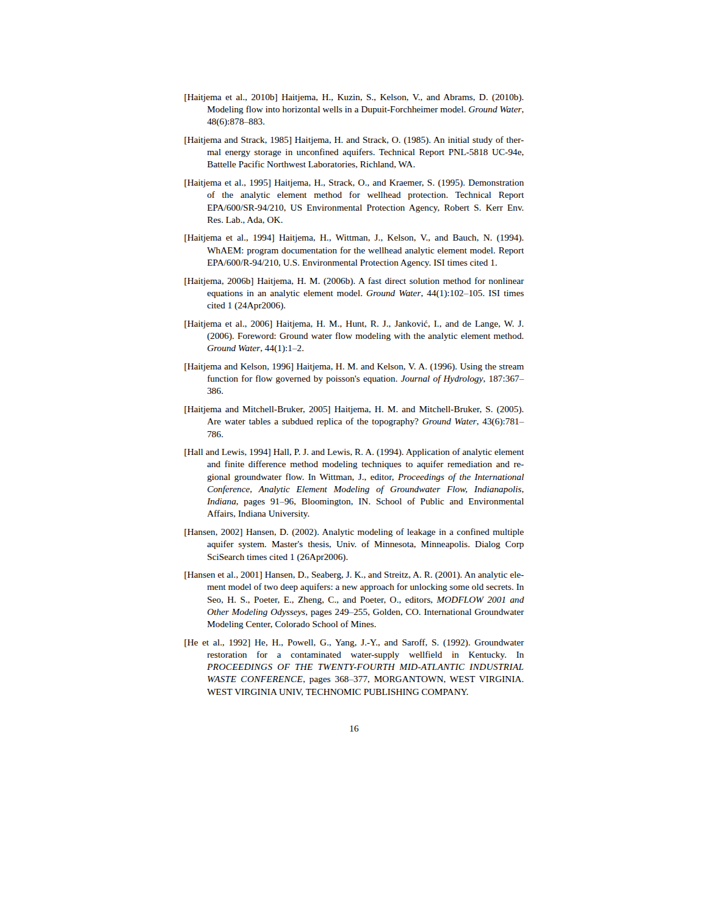[Haitjema et al., 2010b] Haitjema, H., Kuzin, S., Kelson, V., and Abrams, D. (2010b). Modeling flow into horizontal wells in a Dupuit-Forchheimer model. Ground Water, 48(6):878–883.
[Haitjema and Strack, 1985] Haitjema, H. and Strack, O. (1985). An initial study of thermal energy storage in unconfined aquifers. Technical Report PNL-5818 UC-94e, Battelle Pacific Northwest Laboratories, Richland, WA.
[Haitjema et al., 1995] Haitjema, H., Strack, O., and Kraemer, S. (1995). Demonstration of the analytic element method for wellhead protection. Technical Report EPA/600/SR-94/210, US Environmental Protection Agency, Robert S. Kerr Env. Res. Lab., Ada, OK.
[Haitjema et al., 1994] Haitjema, H., Wittman, J., Kelson, V., and Bauch, N. (1994). WhAEM: program documentation for the wellhead analytic element model. Report EPA/600/R-94/210, U.S. Environmental Protection Agency. ISI times cited 1.
[Haitjema, 2006b] Haitjema, H. M. (2006b). A fast direct solution method for nonlinear equations in an analytic element model. Ground Water, 44(1):102–105. ISI times cited 1 (24Apr2006).
[Haitjema et al., 2006] Haitjema, H. M., Hunt, R. J., Janković, I., and de Lange, W. J. (2006). Foreword: Ground water flow modeling with the analytic element method. Ground Water, 44(1):1–2.
[Haitjema and Kelson, 1996] Haitjema, H. M. and Kelson, V. A. (1996). Using the stream function for flow governed by poisson's equation. Journal of Hydrology, 187:367–386.
[Haitjema and Mitchell-Bruker, 2005] Haitjema, H. M. and Mitchell-Bruker, S. (2005). Are water tables a subdued replica of the topography? Ground Water, 43(6):781–786.
[Hall and Lewis, 1994] Hall, P. J. and Lewis, R. A. (1994). Application of analytic element and finite difference method modeling techniques to aquifer remediation and regional groundwater flow. In Wittman, J., editor, Proceedings of the International Conference, Analytic Element Modeling of Groundwater Flow, Indianapolis, Indiana, pages 91–96, Bloomington, IN. School of Public and Environmental Affairs, Indiana University.
[Hansen, 2002] Hansen, D. (2002). Analytic modeling of leakage in a confined multiple aquifer system. Master's thesis, Univ. of Minnesota, Minneapolis. Dialog Corp SciSearch times cited 1 (26Apr2006).
[Hansen et al., 2001] Hansen, D., Seaberg, J. K., and Streitz, A. R. (2001). An analytic element model of two deep aquifers: a new approach for unlocking some old secrets. In Seo, H. S., Poeter, E., Zheng, C., and Poeter, O., editors, MODFLOW 2001 and Other Modeling Odysseys, pages 249–255, Golden, CO. International Groundwater Modeling Center, Colorado School of Mines.
[He et al., 1992] He, H., Powell, G., Yang, J.-Y., and Saroff, S. (1992). Groundwater restoration for a contaminated water-supply wellfield in Kentucky. In PROCEEDINGS OF THE TWENTY-FOURTH MID-ATLANTIC INDUSTRIAL WASTE CONFERENCE, pages 368–377, MORGANTOWN, WEST VIRGINIA. WEST VIRGINIA UNIV, TECHNOMIC PUBLISHING COMPANY.
16